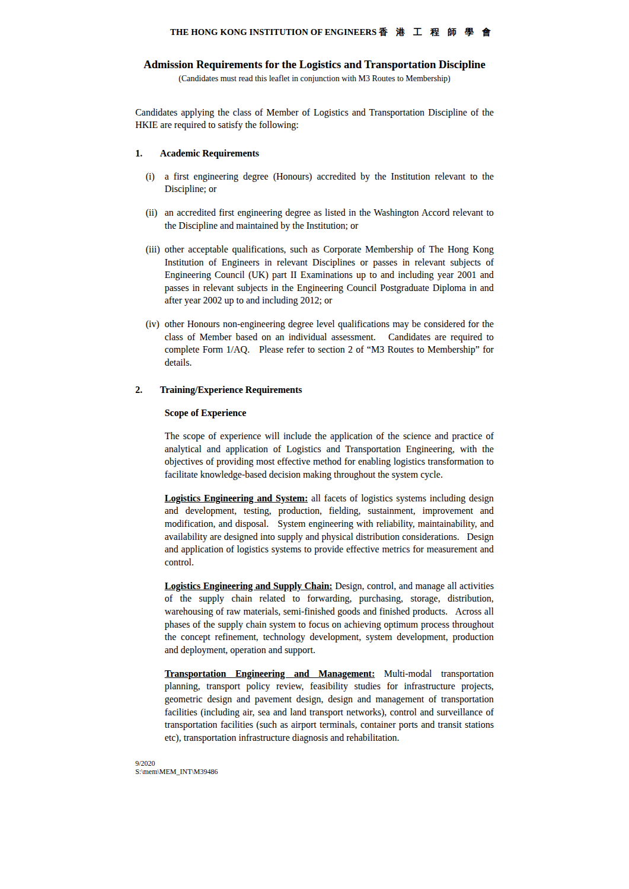THE HONG KONG INSTITUTION OF ENGINEERS 香 港 工 程 師 學 會
Admission Requirements for the Logistics and Transportation Discipline
(Candidates must read this leaflet in conjunction with M3 Routes to Membership)
Candidates applying the class of Member of Logistics and Transportation Discipline of the HKIE are required to satisfy the following:
1. Academic Requirements
(i) a first engineering degree (Honours) accredited by the Institution relevant to the Discipline; or
(ii) an accredited first engineering degree as listed in the Washington Accord relevant to the Discipline and maintained by the Institution; or
(iii) other acceptable qualifications, such as Corporate Membership of The Hong Kong Institution of Engineers in relevant Disciplines or passes in relevant subjects of Engineering Council (UK) part II Examinations up to and including year 2001 and passes in relevant subjects in the Engineering Council Postgraduate Diploma in and after year 2002 up to and including 2012; or
(iv) other Honours non-engineering degree level qualifications may be considered for the class of Member based on an individual assessment. Candidates are required to complete Form 1/AQ. Please refer to section 2 of “M3 Routes to Membership” for details.
2. Training/Experience Requirements
Scope of Experience
The scope of experience will include the application of the science and practice of analytical and application of Logistics and Transportation Engineering, with the objectives of providing most effective method for enabling logistics transformation to facilitate knowledge-based decision making throughout the system cycle.
Logistics Engineering and System: all facets of logistics systems including design and development, testing, production, fielding, sustainment, improvement and modification, and disposal. System engineering with reliability, maintainability, and availability are designed into supply and physical distribution considerations. Design and application of logistics systems to provide effective metrics for measurement and control.
Logistics Engineering and Supply Chain: Design, control, and manage all activities of the supply chain related to forwarding, purchasing, storage, distribution, warehousing of raw materials, semi-finished goods and finished products. Across all phases of the supply chain system to focus on achieving optimum process throughout the concept refinement, technology development, system development, production and deployment, operation and support.
Transportation Engineering and Management: Multi-modal transportation planning, transport policy review, feasibility studies for infrastructure projects, geometric design and pavement design, design and management of transportation facilities (including air, sea and land transport networks), control and surveillance of transportation facilities (such as airport terminals, container ports and transit stations etc), transportation infrastructure diagnosis and rehabilitation.
9/2020
S:\mem\MEM_INT\M39486